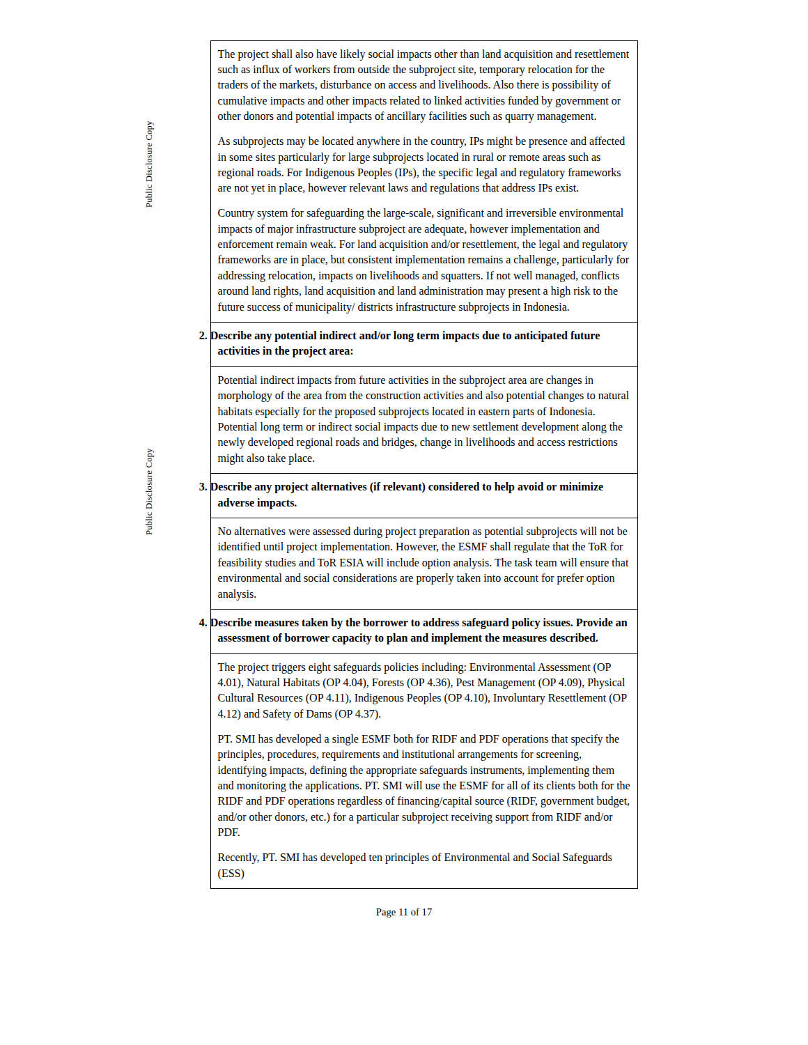Public Disclosure Copy Public Disclosure Copy
| The project shall also have likely social impacts other than land acquisition and resettlement such as influx of workers from outside the subproject site, temporary relocation for the traders of the markets, disturbance on access and livelihoods. Also there is possibility of cumulative impacts and other impacts related to linked activities funded by government or other donors and potential impacts of ancillary facilities such as quarry management. As subprojects may be located anywhere in the country, IPs might be presence and affected in some sites particularly for large subprojects located in rural or remote areas such as regional roads. For Indigenous Peoples (IPs), the specific legal and regulatory frameworks are not yet in place, however relevant laws and regulations that address IPs exist. Country system for safeguarding the large-scale, significant and irreversible environmental impacts of major infrastructure subproject are adequate, however implementation and enforcement remain weak. For land acquisition and/or resettlement, the legal and regulatory frameworks are in place, but consistent implementation remains a challenge, particularly for addressing relocation, impacts on livelihoods and squatters. If not well managed, conflicts around land rights, land acquisition and land administration may present a high risk to the future success of municipality/ districts infrastructure subprojects in Indonesia. |
| 2. Describe any potential indirect and/or long term impacts due to anticipated future activities in the project area: |
| Potential indirect impacts from future activities in the subproject area are changes in morphology of the area from the construction activities and also potential changes to natural habitats especially for the proposed subprojects located in eastern parts of Indonesia. Potential long term or indirect social impacts due to new settlement development along the newly developed regional roads and bridges, change in livelihoods and access restrictions might also take place. |
| 3. Describe any project alternatives (if relevant) considered to help avoid or minimize adverse impacts. |
| No alternatives were assessed during project preparation as potential subprojects will not be identified until project implementation. However, the ESMF shall regulate that the ToR for feasibility studies and ToR ESIA will include option analysis. The task team will ensure that environmental and social considerations are properly taken into account for prefer option analysis. |
| 4. Describe measures taken by the borrower to address safeguard policy issues. Provide an assessment of borrower capacity to plan and implement the measures described. |
| The project triggers eight safeguards policies including: Environmental Assessment (OP 4.01), Natural Habitats (OP 4.04), Forests (OP 4.36), Pest Management (OP 4.09), Physical Cultural Resources (OP 4.11), Indigenous Peoples (OP 4.10), Involuntary Resettlement (OP 4.12) and Safety of Dams (OP 4.37). PT. SMI has developed a single ESMF both for RIDF and PDF operations that specify the principles, procedures, requirements and institutional arrangements for screening, identifying impacts, defining the appropriate safeguards instruments, implementing them and monitoring the applications. PT. SMI will use the ESMF for all of its clients both for the RIDF and PDF operations regardless of financing/capital source (RIDF, government budget, and/or other donors, etc.) for a particular subproject receiving support from RIDF and/or PDF. Recently, PT. SMI has developed ten principles of Environmental and Social Safeguards (ESS) |
Page 11 of 17